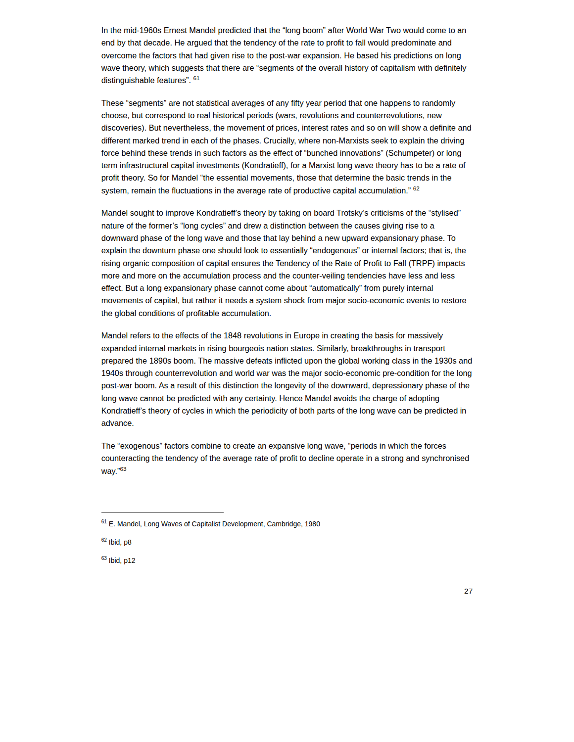In the mid-1960s Ernest Mandel predicted that the “long boom” after World War Two would come to an end by that decade. He argued that the tendency of the rate to profit to fall would predominate and overcome the factors that had given rise to the post-war expansion. He based his predictions on long wave theory, which suggests that there are “segments of the overall history of capitalism with definitely distinguishable features”. 61
These “segments” are not statistical averages of any fifty year period that one happens to randomly choose, but correspond to real historical periods (wars, revolutions and counterrevolutions, new discoveries). But nevertheless, the movement of prices, interest rates and so on will show a definite and different marked trend in each of the phases. Crucially, where non-Marxists seek to explain the driving force behind these trends in such factors as the effect of “bunched innovations” (Schumpeter) or long term infrastructural capital investments (Kondratieff), for a Marxist long wave theory has to be a rate of profit theory. So for Mandel “the essential movements, those that determine the basic trends in the system, remain the fluctuations in the average rate of productive capital accumulation.” 62
Mandel sought to improve Kondratieff’s theory by taking on board Trotsky’s criticisms of the “stylised” nature of the former’s “long cycles” and drew a distinction between the causes giving rise to a downward phase of the long wave and those that lay behind a new upward expansionary phase. To explain the downturn phase one should look to essentially “endogenous” or internal factors; that is, the rising organic composition of capital ensures the Tendency of the Rate of Profit to Fall (TRPF) impacts more and more on the accumulation process and the counter-veiling tendencies have less and less effect. But a long expansionary phase cannot come about “automatically” from purely internal movements of capital, but rather it needs a system shock from major socio-economic events to restore the global conditions of profitable accumulation.
Mandel refers to the effects of the 1848 revolutions in Europe in creating the basis for massively expanded internal markets in rising bourgeois nation states. Similarly, breakthroughs in transport prepared the 1890s boom. The massive defeats inflicted upon the global working class in the 1930s and 1940s through counterrevolution and world war was the major socio-economic pre-condition for the long post-war boom. As a result of this distinction the longevity of the downward, depressionary phase of the long wave cannot be predicted with any certainty. Hence Mandel avoids the charge of adopting Kondratieff’s theory of cycles in which the periodicity of both parts of the long wave can be predicted in advance.
The “exogenous” factors combine to create an expansive long wave, “periods in which the forces counteracting the tendency of the average rate of profit to decline operate in a strong and synchronised way.”63
61 E. Mandel, Long Waves of Capitalist Development, Cambridge, 1980
62 Ibid, p8
63 Ibid, p12
27